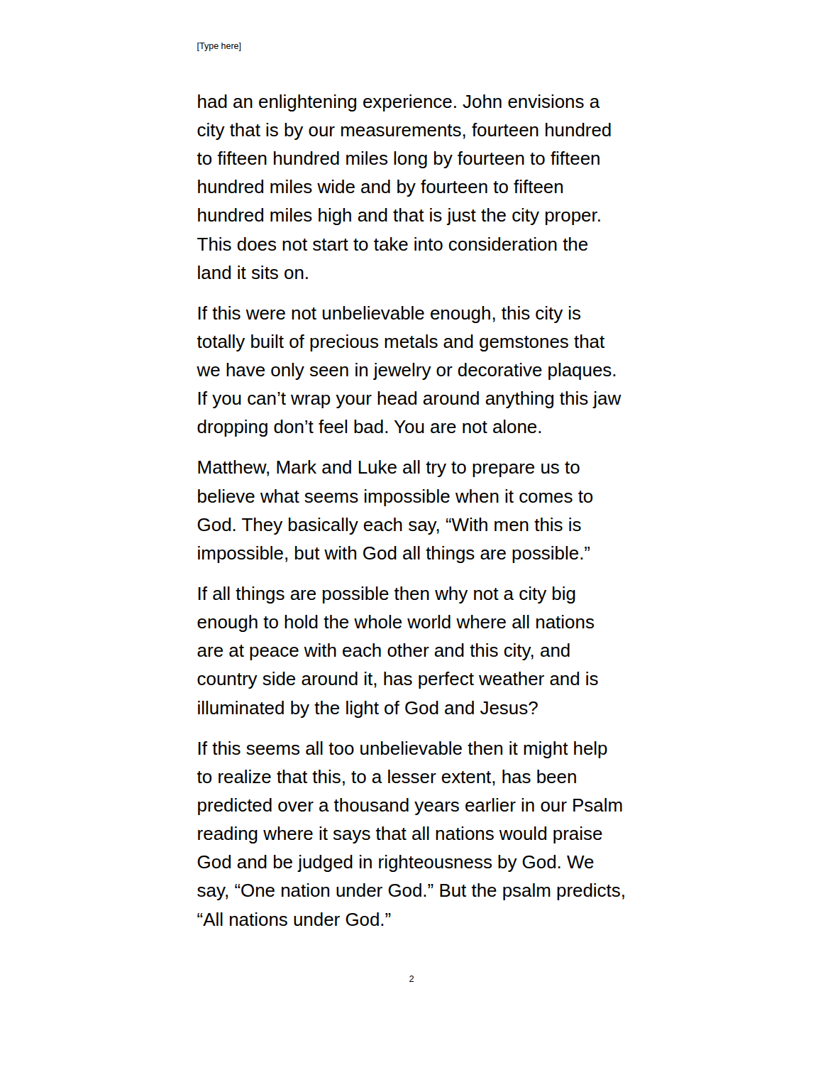[Type here]
had an enlightening experience. John envisions a city that is by our measurements, fourteen hundred to fifteen hundred miles long by fourteen to fifteen hundred miles wide and by fourteen to fifteen hundred miles high and that is just the city proper. This does not start to take into consideration the land it sits on.
If this were not unbelievable enough, this city is totally built of precious metals and gemstones that we have only seen in jewelry or decorative plaques. If you can’t wrap your head around anything this jaw dropping don’t feel bad. You are not alone.
Matthew, Mark and Luke all try to prepare us to believe what seems impossible when it comes to God. They basically each say, “With men this is impossible, but with God all things are possible.”
If all things are possible then why not a city big enough to hold the whole world where all nations are at peace with each other and this city, and country side around it, has perfect weather and is illuminated by the light of God and Jesus?
If this seems all too unbelievable then it might help to realize that this, to a lesser extent, has been predicted over a thousand years earlier in our Psalm reading where it says that all nations would praise God and be judged in righteousness by God. We say, “One nation under God.” But the psalm predicts, “All nations under God.”
2